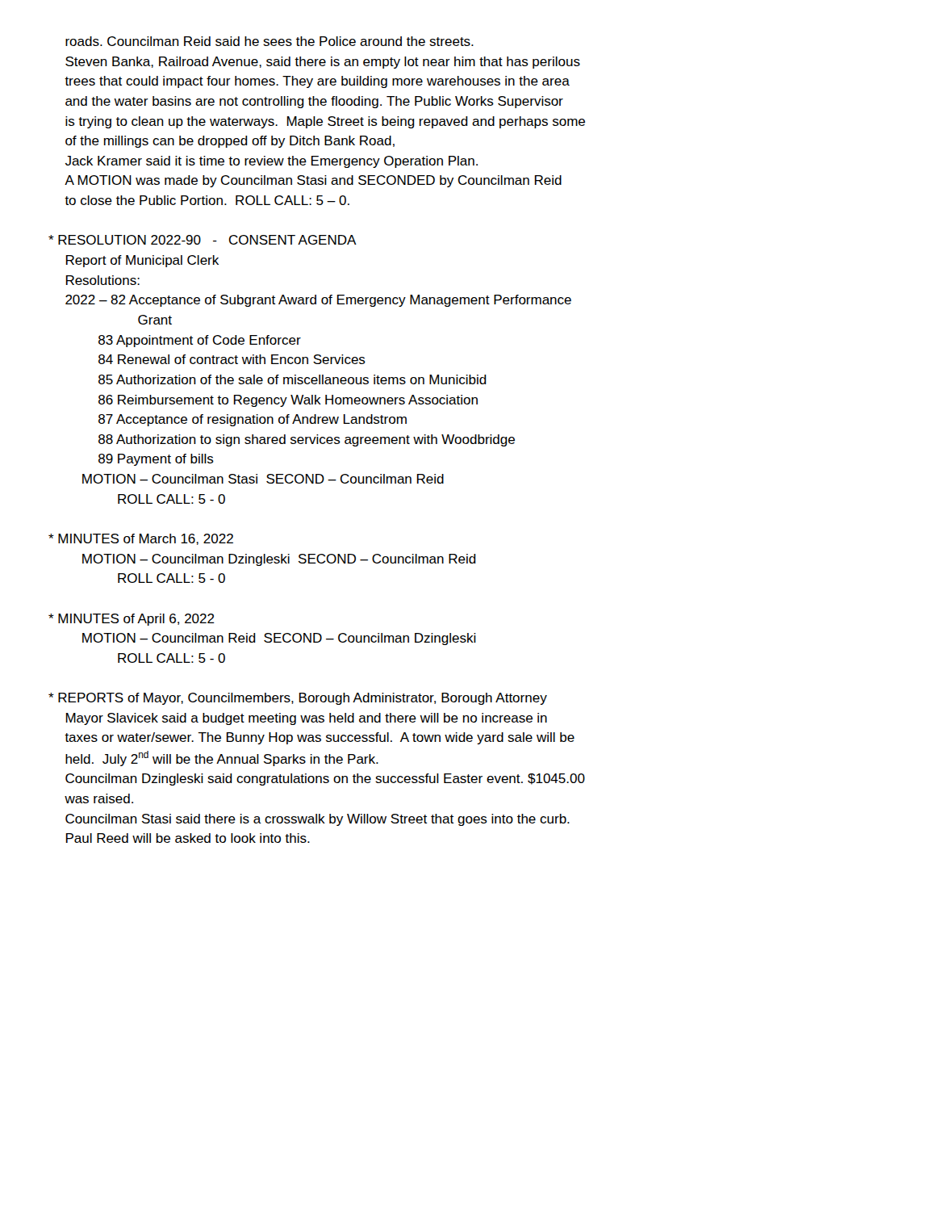roads. Councilman Reid said he sees the Police around the streets.
Steven Banka, Railroad Avenue, said there is an empty lot near him that has perilous
trees that could impact four homes. They are building more warehouses in the area
and the water basins are not controlling the flooding. The Public Works Supervisor
is trying to clean up the waterways. Maple Street is being repaved and perhaps some
of the millings can be dropped off by Ditch Bank Road,
Jack Kramer said it is time to review the Emergency Operation Plan.
A MOTION was made by Councilman Stasi and SECONDED by Councilman Reid
to close the Public Portion. ROLL CALL: 5 – 0.
* RESOLUTION 2022-90 - CONSENT AGENDA
Report of Municipal Clerk
Resolutions:
2022 – 82 Acceptance of Subgrant Award of Emergency Management Performance
Grant
83 Appointment of Code Enforcer
84 Renewal of contract with Encon Services
85 Authorization of the sale of miscellaneous items on Municibid
86 Reimbursement to Regency Walk Homeowners Association
87 Acceptance of resignation of Andrew Landstrom
88 Authorization to sign shared services agreement with Woodbridge
89 Payment of bills
MOTION – Councilman Stasi SECOND – Councilman Reid
ROLL CALL: 5 - 0
* MINUTES of March 16, 2022
MOTION – Councilman Dzingleski SECOND – Councilman Reid
ROLL CALL: 5 - 0
* MINUTES of April 6, 2022
MOTION – Councilman Reid SECOND – Councilman Dzingleski
ROLL CALL: 5 - 0
* REPORTS of Mayor, Councilmembers, Borough Administrator, Borough Attorney
Mayor Slavicek said a budget meeting was held and there will be no increase in
taxes or water/sewer. The Bunny Hop was successful. A town wide yard sale will be
held. July 2nd will be the Annual Sparks in the Park.
Councilman Dzingleski said congratulations on the successful Easter event. $1045.00
was raised.
Councilman Stasi said there is a crosswalk by Willow Street that goes into the curb.
Paul Reed will be asked to look into this.